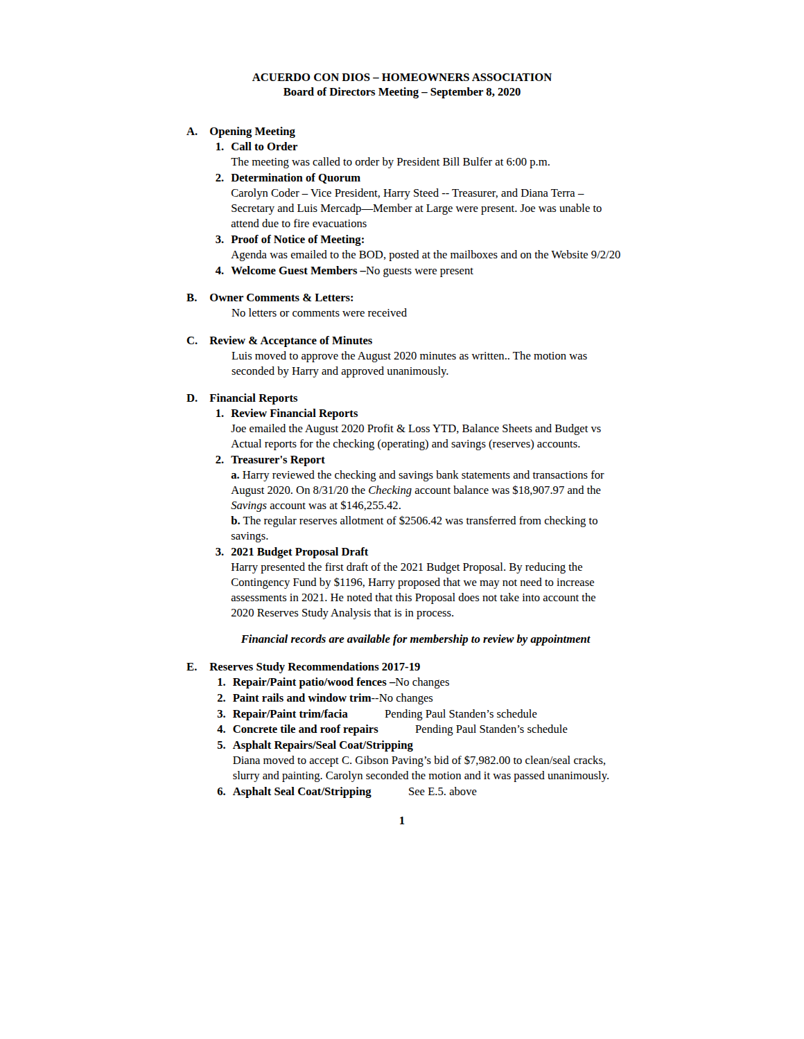ACUERDO CON DIOS – HOMEOWNERS ASSOCIATION Board of Directors Meeting – September 8, 2020
A. Opening Meeting
1. Call to Order
The meeting was called to order by President Bill Bulfer at 6:00 p.m.
2. Determination of Quorum
Carolyn Coder – Vice President, Harry Steed -- Treasurer, and Diana Terra – Secretary and Luis Mercadp—Member at Large were present. Joe was unable to attend due to fire evacuations
3. Proof of Notice of Meeting:
Agenda was emailed to the BOD, posted at the mailboxes and on the Website 9/2/20
4. Welcome Guest Members –No guests were present
B. Owner Comments & Letters:
No letters or comments were received
C. Review & Acceptance of Minutes
Luis moved to approve the August 2020 minutes as written.. The motion was seconded by Harry and approved unanimously.
D. Financial Reports
1. Review Financial Reports
Joe emailed the August 2020 Profit & Loss YTD, Balance Sheets and Budget vs Actual reports for the checking (operating) and savings (reserves) accounts.
2. Treasurer's Report
a. Harry reviewed the checking and savings bank statements and transactions for August 2020. On 8/31/20 the Checking account balance was $18,907.97 and the Savings account was at $146,255.42.
b. The regular reserves allotment of $2506.42 was transferred from checking to savings.
3. 2021 Budget Proposal Draft
Harry presented the first draft of the 2021 Budget Proposal. By reducing the Contingency Fund by $1196, Harry proposed that we may not need to increase assessments in 2021. He noted that this Proposal does not take into account the 2020 Reserves Study Analysis that is in process.
Financial records are available for membership to review by appointment
E. Reserves Study Recommendations 2017-19
1. Repair/Paint patio/wood fences –No changes
2. Paint rails and window trim--No changes
3. Repair/Paint trim/facia Pending Paul Standen’s schedule
4. Concrete tile and roof repairs Pending Paul Standen’s schedule
5. Asphalt Repairs/Seal Coat/Stripping
Diana moved to accept C. Gibson Paving’s bid of $7,982.00 to clean/seal cracks, slurry and painting. Carolyn seconded the motion and it was passed unanimously.
6. Asphalt Seal Coat/Stripping See E.5. above
1